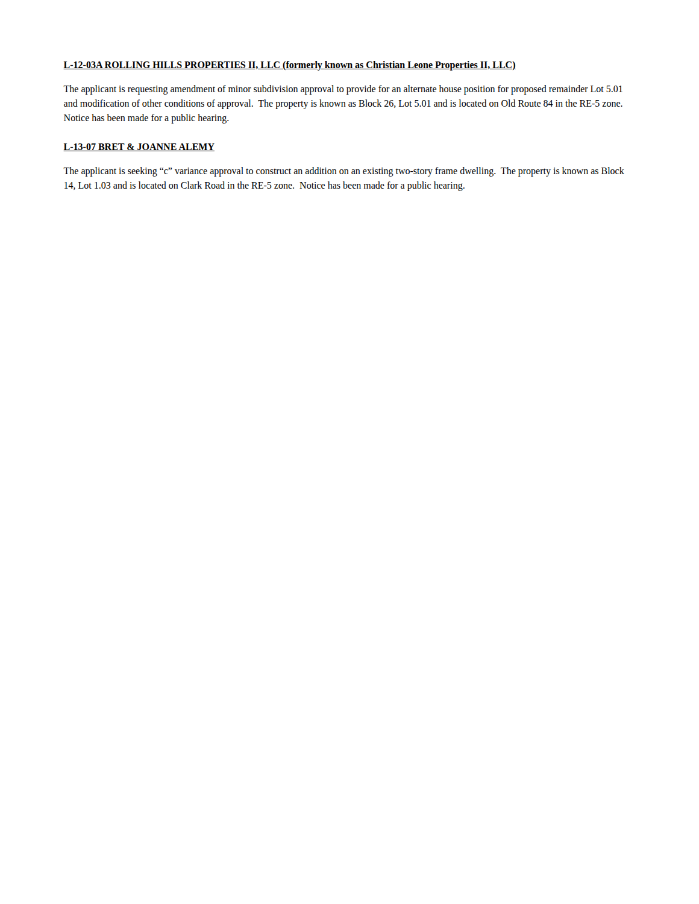L-12-03A ROLLING HILLS PROPERTIES II, LLC (formerly known as Christian Leone Properties II, LLC)
The applicant is requesting amendment of minor subdivision approval to provide for an alternate house position for proposed remainder Lot 5.01 and modification of other conditions of approval. The property is known as Block 26, Lot 5.01 and is located on Old Route 84 in the RE-5 zone. Notice has been made for a public hearing.
L-13-07 BRET & JOANNE ALEMY
The applicant is seeking “c” variance approval to construct an addition on an existing two-story frame dwelling. The property is known as Block 14, Lot 1.03 and is located on Clark Road in the RE-5 zone. Notice has been made for a public hearing.